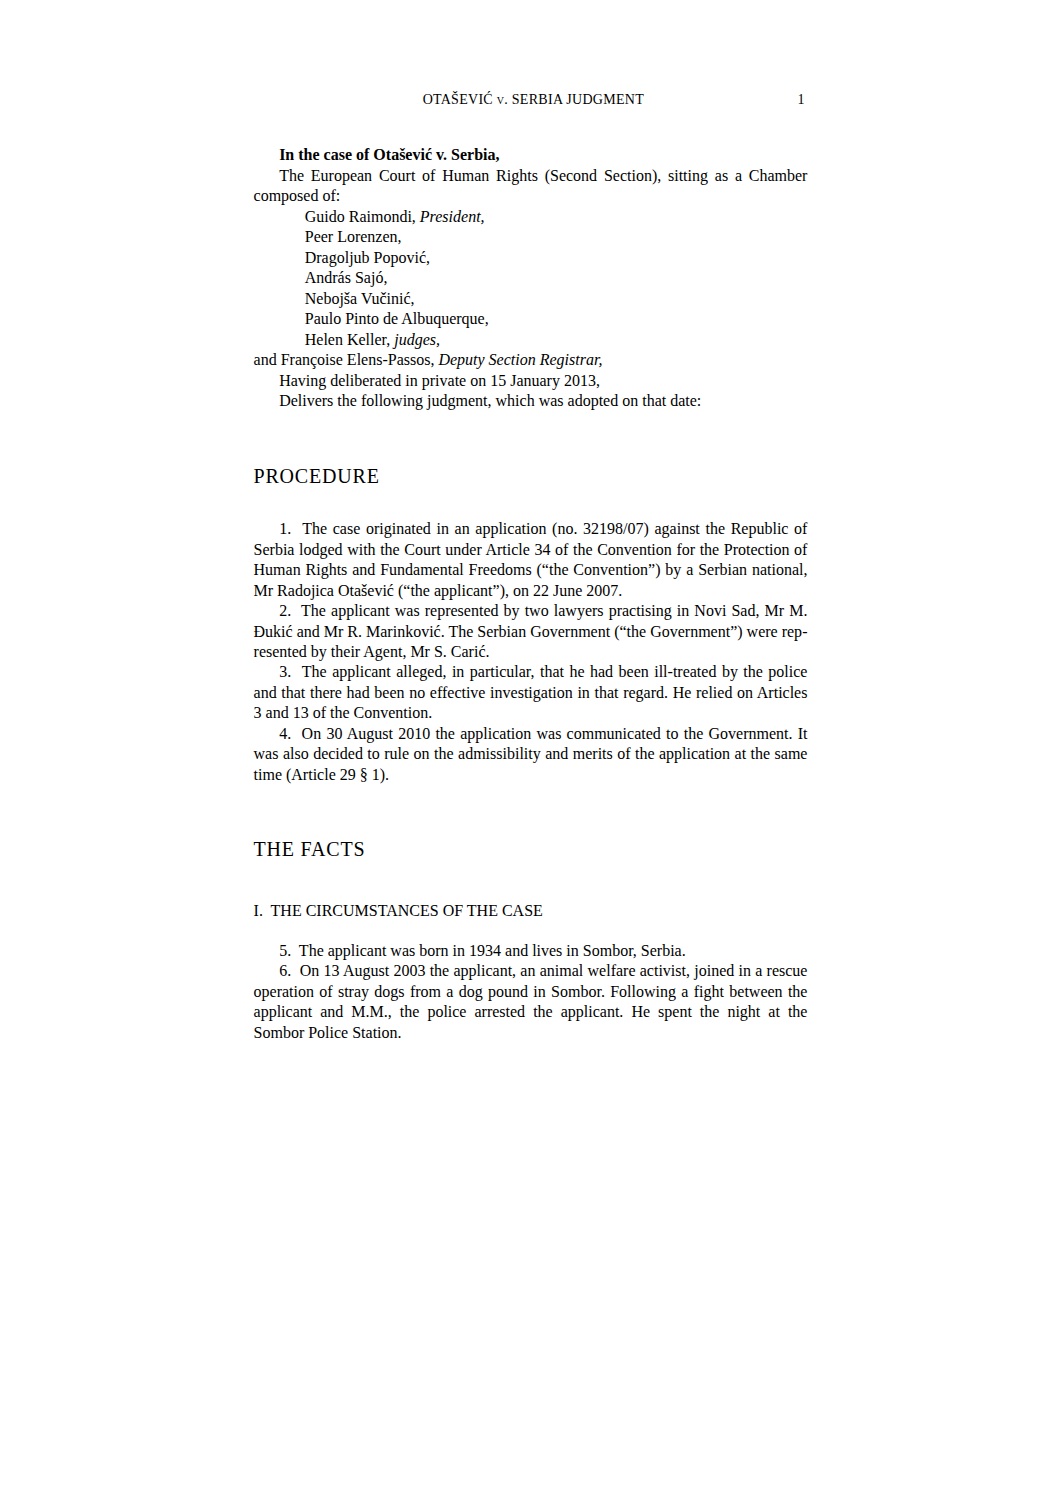OTAŠEVIĆ v. SERBIA JUDGMENT
1
In the case of Otašević v. Serbia,
The European Court of Human Rights (Second Section), sitting as a Chamber composed of:
Guido Raimondi, President,
Peer Lorenzen,
Dragoljub Popović,
András Sajó,
Nebojša Vučinić,
Paulo Pinto de Albuquerque,
Helen Keller, judges,
and Françoise Elens-Passos, Deputy Section Registrar,
Having deliberated in private on 15 January 2013,
Delivers the following judgment, which was adopted on that date:
PROCEDURE
1. The case originated in an application (no. 32198/07) against the Republic of Serbia lodged with the Court under Article 34 of the Convention for the Protection of Human Rights and Fundamental Freedoms (“the Convention”) by a Serbian national, Mr Radojica Otašević (“the applicant”), on 22 June 2007.
2. The applicant was represented by two lawyers practising in Novi Sad, Mr M. Đukić and Mr R. Marinković. The Serbian Government (“the Government”) were represented by their Agent, Mr S. Carić.
3. The applicant alleged, in particular, that he had been ill-treated by the police and that there had been no effective investigation in that regard. He relied on Articles 3 and 13 of the Convention.
4. On 30 August 2010 the application was communicated to the Government. It was also decided to rule on the admissibility and merits of the application at the same time (Article 29 § 1).
THE FACTS
I. THE CIRCUMSTANCES OF THE CASE
5. The applicant was born in 1934 and lives in Sombor, Serbia.
6. On 13 August 2003 the applicant, an animal welfare activist, joined in a rescue operation of stray dogs from a dog pound in Sombor. Following a fight between the applicant and M.M., the police arrested the applicant. He spent the night at the Sombor Police Station.